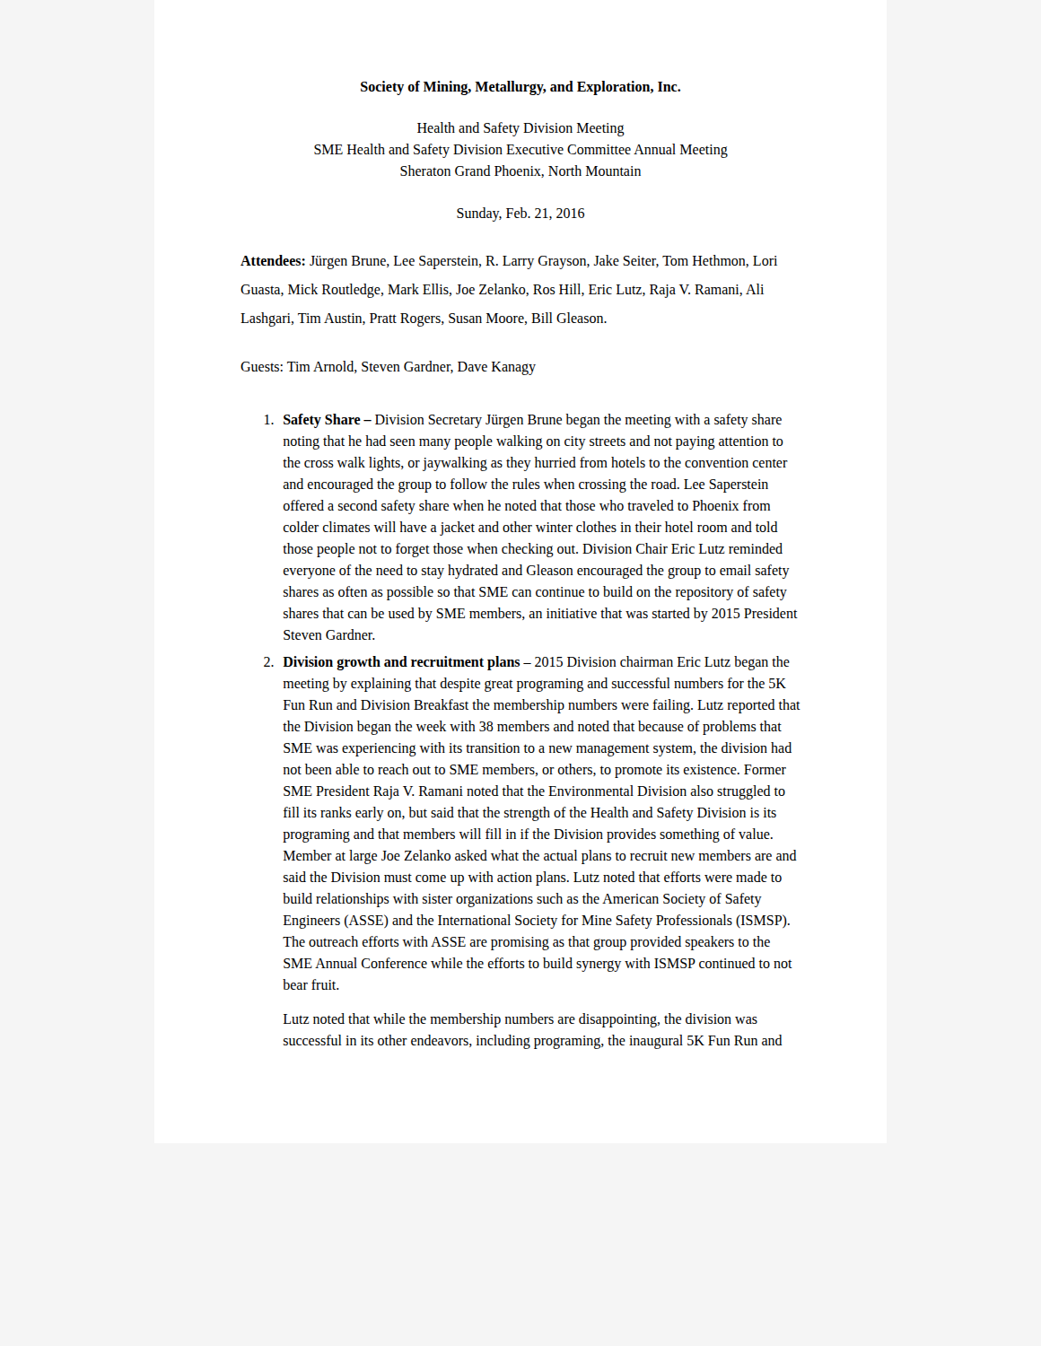Society of Mining, Metallurgy, and Exploration, Inc.
Health and Safety Division Meeting
SME Health and Safety Division Executive Committee Annual Meeting
Sheraton Grand Phoenix, North Mountain
Sunday, Feb. 21, 2016
Attendees: Jürgen Brune, Lee Saperstein, R. Larry Grayson, Jake Seiter, Tom Hethmon, Lori Guasta, Mick Routledge, Mark Ellis, Joe Zelanko, Ros Hill, Eric Lutz, Raja V. Ramani, Ali Lashgari, Tim Austin, Pratt Rogers, Susan Moore, Bill Gleason.
Guests: Tim Arnold, Steven Gardner, Dave Kanagy
Safety Share – Division Secretary Jürgen Brune began the meeting with a safety share noting that he had seen many people walking on city streets and not paying attention to the cross walk lights, or jaywalking as they hurried from hotels to the convention center and encouraged the group to follow the rules when crossing the road. Lee Saperstein offered a second safety share when he noted that those who traveled to Phoenix from colder climates will have a jacket and other winter clothes in their hotel room and told those people not to forget those when checking out. Division Chair Eric Lutz reminded everyone of the need to stay hydrated and Gleason encouraged the group to email safety shares as often as possible so that SME can continue to build on the repository of safety shares that can be used by SME members, an initiative that was started by 2015 President Steven Gardner.
Division growth and recruitment plans – 2015 Division chairman Eric Lutz began the meeting by explaining that despite great programing and successful numbers for the 5K Fun Run and Division Breakfast the membership numbers were failing. Lutz reported that the Division began the week with 38 members and noted that because of problems that SME was experiencing with its transition to a new management system, the division had not been able to reach out to SME members, or others, to promote its existence. Former SME President Raja V. Ramani noted that the Environmental Division also struggled to fill its ranks early on, but said that the strength of the Health and Safety Division is its programing and that members will fill in if the Division provides something of value. Member at large Joe Zelanko asked what the actual plans to recruit new members are and said the Division must come up with action plans. Lutz noted that efforts were made to build relationships with sister organizations such as the American Society of Safety Engineers (ASSE) and the International Society for Mine Safety Professionals (ISMSP). The outreach efforts with ASSE are promising as that group provided speakers to the SME Annual Conference while the efforts to build synergy with ISMSP continued to not bear fruit.
Lutz noted that while the membership numbers are disappointing, the division was successful in its other endeavors, including programing, the inaugural 5K Fun Run and